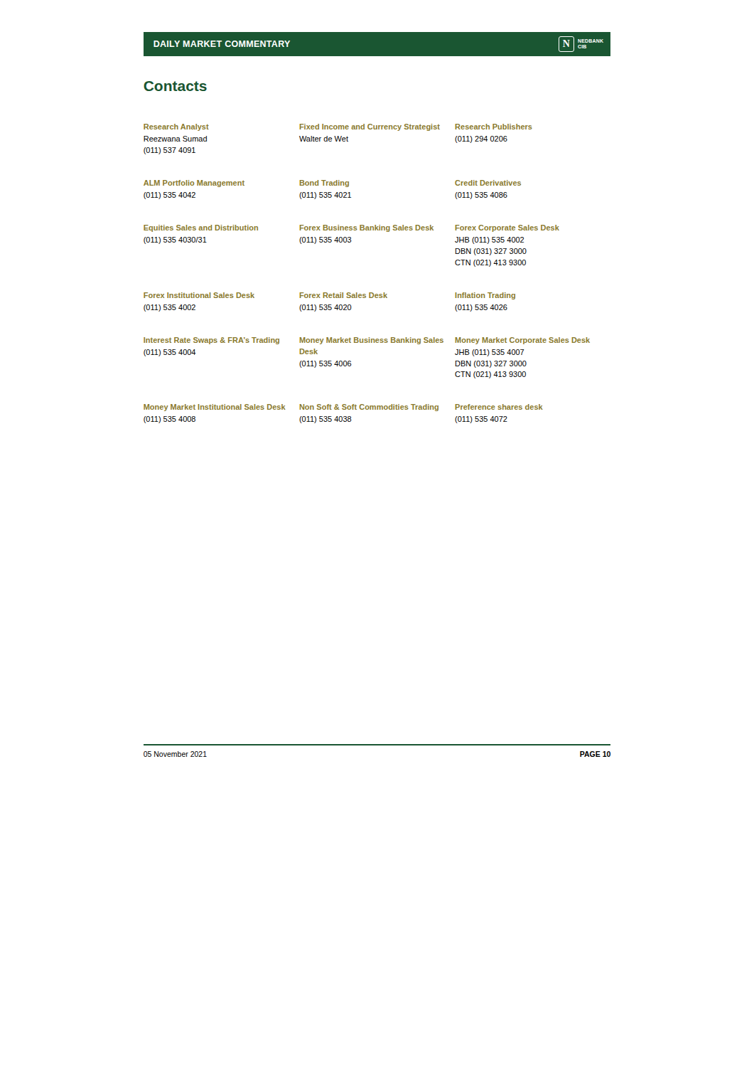DAILY MARKET COMMENTARY
N
NEDBANK
CIB
Contacts
| Research Analyst Reezwana Sumad (011) 537 4091 | Fixed Income and Currency Strategist Walter de Wet | Research Publishers (011) 294 0206 |
| ALM Portfolio Management (011) 535 4042 | Bond Trading (011) 535 4021 | Credit Derivatives (011) 535 4086 |
| Equities Sales and Distribution (011) 535 4030/31 | Forex Business Banking Sales Desk (011) 535 4003 | Forex Corporate Sales Desk JHB (011) 535 4002 DBN (031) 327 3000 CTN (021) 413 9300 |
| Forex Institutional Sales Desk (011) 535 4002 | Forex Retail Sales Desk (011) 535 4020 | Inflation Trading (011) 535 4026 |
| Interest Rate Swaps & FRA’s Trading (011) 535 4004 | Money Market Business Banking Sales Desk (011) 535 4006 | Money Market Corporate Sales Desk JHB (011) 535 4007 DBN (031) 327 3000 CTN (021) 413 9300 |
| Money Market Institutional Sales Desk (011) 535 4008 | Non Soft & Soft Commodities Trading (011) 535 4038 | Preference shares desk (011) 535 4072 |
05 November 2021 PAGE 10